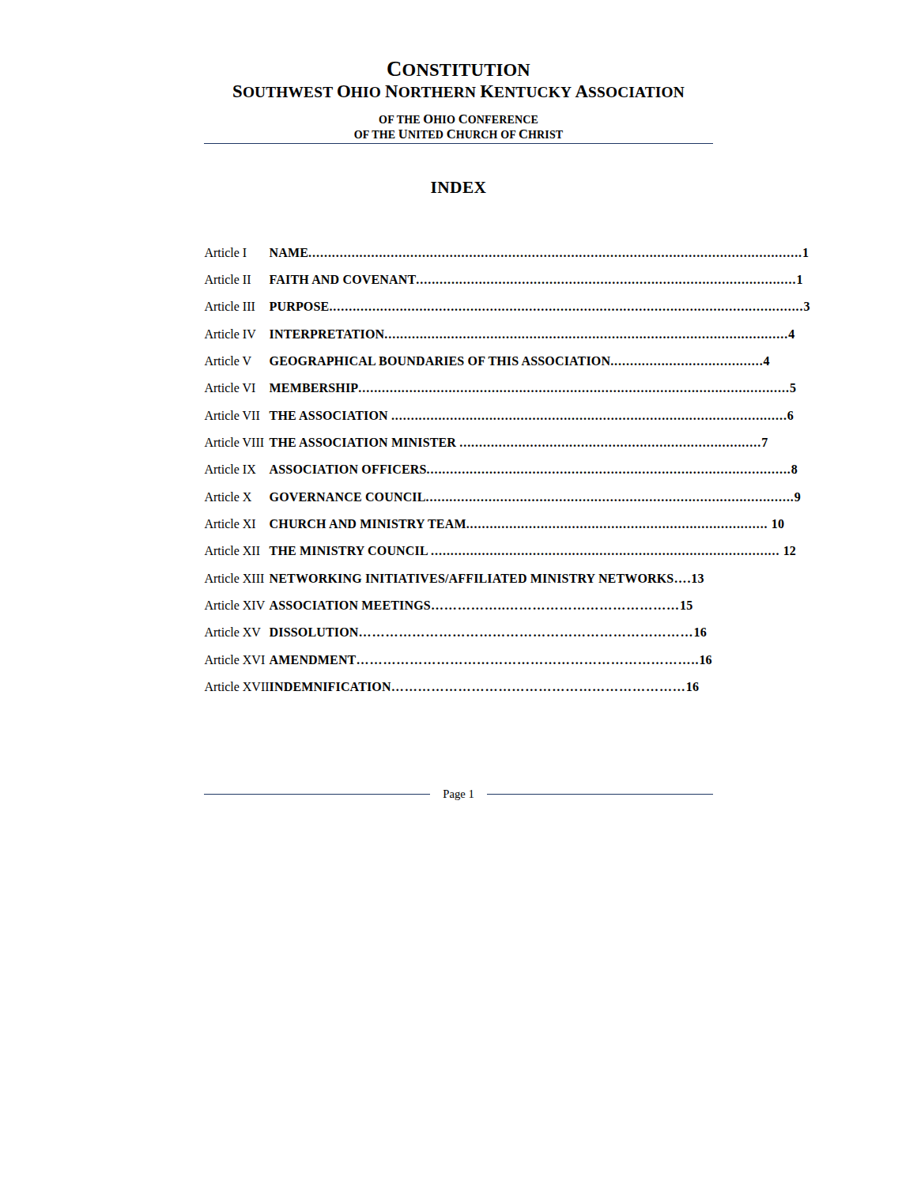CONSTITUTION
SOUTHWEST OHIO NORTHERN KENTUCKY ASSOCIATION
OF THE OHIO CONFERENCE
OF THE UNITED CHURCH OF CHRIST
INDEX
| Article I | NAME .............................................................................................................................. 1 |
| Article II | FAITH AND COVENANT ................................................................................................. 1 |
| Article III | PURPOSE ......................................................................................................................... 3 |
| Article IV | INTERPRETATION ....................................................................................................... 4 |
| Article V | GEOGRAPHICAL BOUNDARIES OF THIS ASSOCIATION ....................................... 4 |
| Article VI | MEMBERSHIP .............................................................................................................. 5 |
| Article VII | THE ASSOCIATION ..................................................................................................... 6 |
| Article VIII | THE ASSOCIATION MINISTER ............................................................................. 7 |
| Article IX | ASSOCIATION OFFICERS ............................................................................................. 8 |
| Article X | GOVERNANCE COUNCIL .............................................................................................. 9 |
| Article XI | CHURCH AND MINISTRY TEAM ............................................................................. 10 |
| Article XII | THE MINISTRY COUNCIL ......................................................................................... 12 |
| Article XIII | NETWORKING INITIATIVES/AFFILIATED MINISTRY NETWORKS …. 13 |
| Article XIV | ASSOCIATION MEETINGS ……………..………………………………… 15 |
| Article XV | DISSOLUTION ………………………………………………………………… 16 |
| Article XVI | AMENDMENT ………………………………………………………………….. 16 |
| Article XVII | INDEMNIFICATION ………………………………………………………… 16 |
Page 1